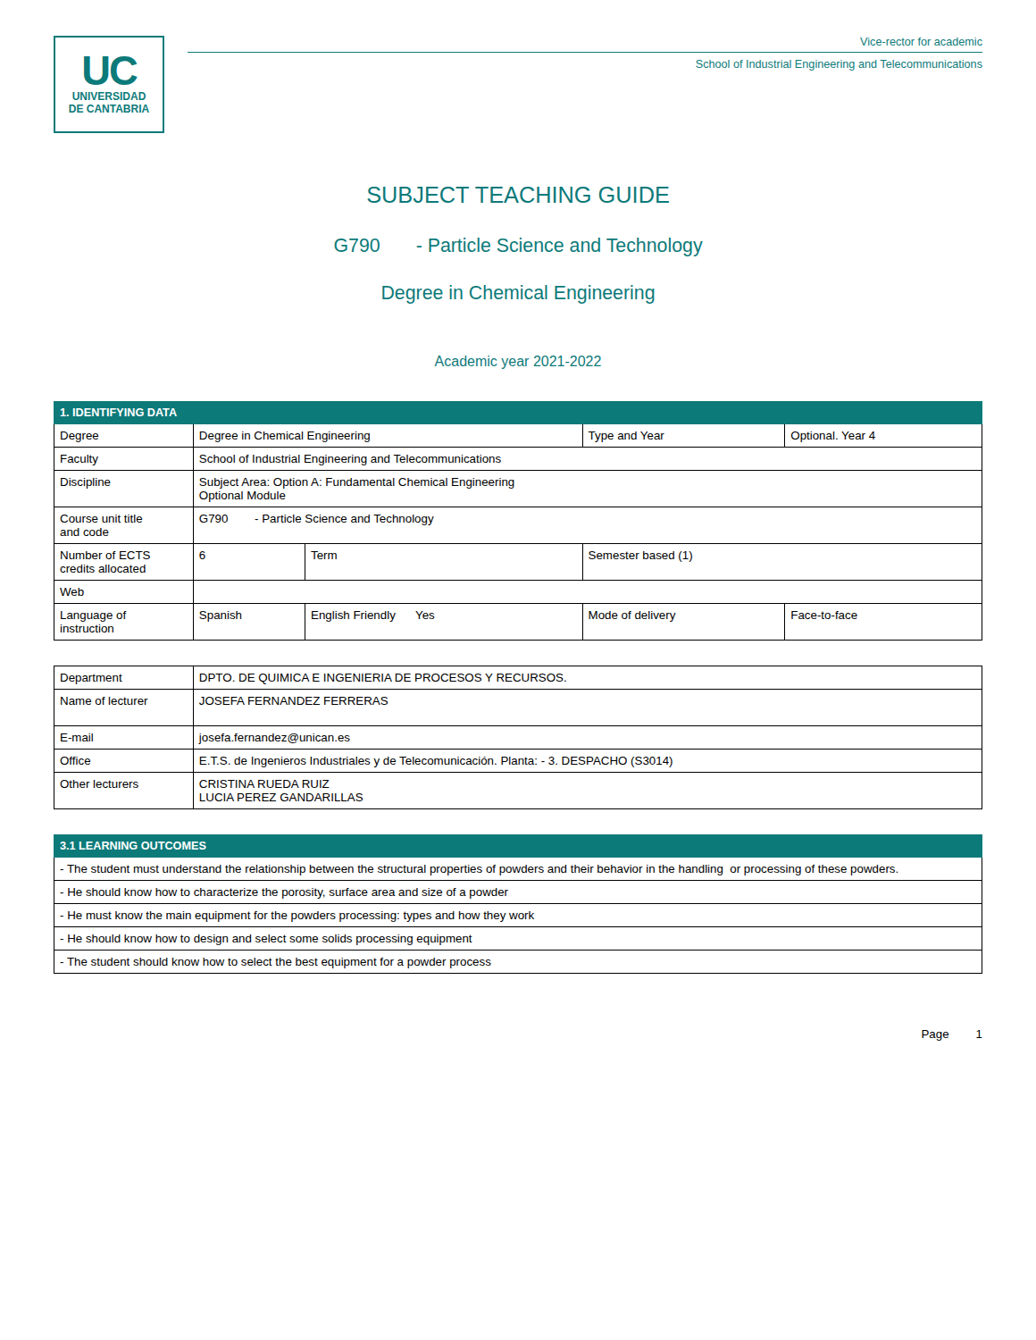UC
UNIVERSIDAD
DE CANTABRIA
Vice-rector for academic
School of Industrial Engineering and Telecommunications
SUBJECT TEACHING GUIDE
G790- Particle Science and Technology
Degree in Chemical Engineering
Academic year 2021-2022
| 1. IDENTIFYING DATA |
| --- |
| Degree | Degree in Chemical Engineering | Type and Year | Optional. Year 4 |
| Faculty | School of Industrial Engineering and Telecommunications |
| Discipline | Subject Area: Option A: Fundamental Chemical Engineering Optional Module |
| Course unit title and code | G790 - Particle Science and Technology |
| Number of ECTS credits allocated | 6 | Term | Semester based (1) |
| Web | |
| Language of instruction | Spanish | English Friendly Yes | Mode of delivery | Face-to-face |
| Department | DPTO. DE QUIMICA E INGENIERIA DE PROCESOS Y RECURSOS. |
| Name of lecturer | JOSEFA FERNANDEZ FERRERAS |
| E-mail | josefa.fernandez@unican.es |
| Office | E.T.S. de Ingenieros Industriales y de Telecomunicación. Planta: - 3. DESPACHO (S3014) |
| Other lecturers | CRISTINA RUEDA RUIZ LUCIA PEREZ GANDARILLAS |
| 3.1 LEARNING OUTCOMES |
| --- |
| - The student must understand the relationship between the structural properties of powders and their behavior in the handling or processing of these powders. |
| - He should know how to characterize the porosity, surface area and size of a powder |
| - He must know the main equipment for the powders processing: types and how they work |
| - He should know how to design and select some solids processing equipment |
| - The student should know how to select the best equipment for a powder process |
Page1